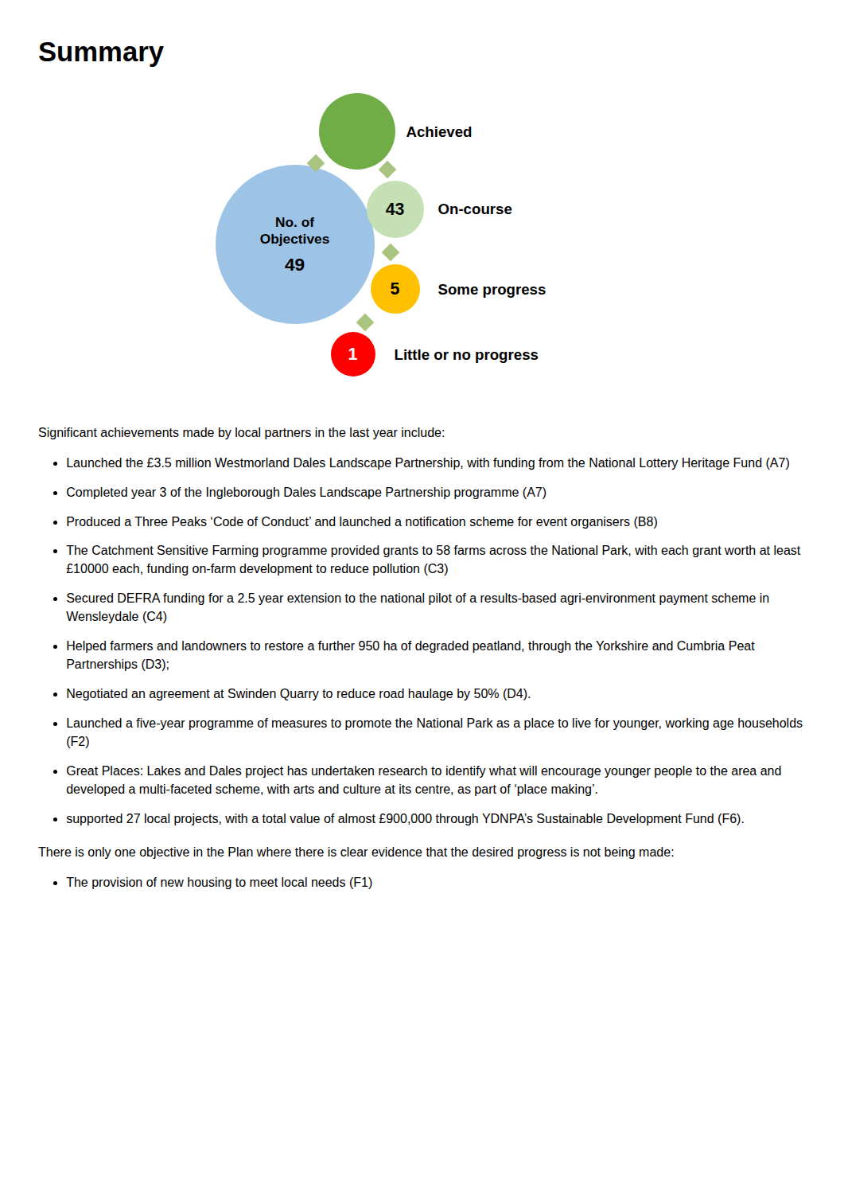Summary
No. of
Objectives 49
43
5
1
Achieved
On-course
Some progress
Little or no progress
Significant achievements made by local partners in the last year include:
Launched the £3.5 million Westmorland Dales Landscape Partnership, with funding from the National Lottery Heritage Fund (A7)
Completed year 3 of the Ingleborough Dales Landscape Partnership programme (A7)
Produced a Three Peaks ‘Code of Conduct’ and launched a notification scheme for event organisers (B8)
The Catchment Sensitive Farming programme provided grants to 58 farms across the National Park, with each grant worth at least £10000 each, funding on-farm development to reduce pollution (C3)
Secured DEFRA funding for a 2.5 year extension to the national pilot of a results-based agri-environment payment scheme in Wensleydale (C4)
Helped farmers and landowners to restore a further 950 ha of degraded peatland, through the Yorkshire and Cumbria Peat Partnerships (D3);
Negotiated an agreement at Swinden Quarry to reduce road haulage by 50% (D4).
Launched a five-year programme of measures to promote the National Park as a place to live for younger, working age households (F2)
Great Places: Lakes and Dales project has undertaken research to identify what will encourage younger people to the area and developed a multi-faceted scheme, with arts and culture at its centre, as part of ‘place making’.
supported 27 local projects, with a total value of almost £900,000 through YDNPA’s Sustainable Development Fund (F6).
There is only one objective in the Plan where there is clear evidence that the desired progress is not being made:
The provision of new housing to meet local needs (F1)